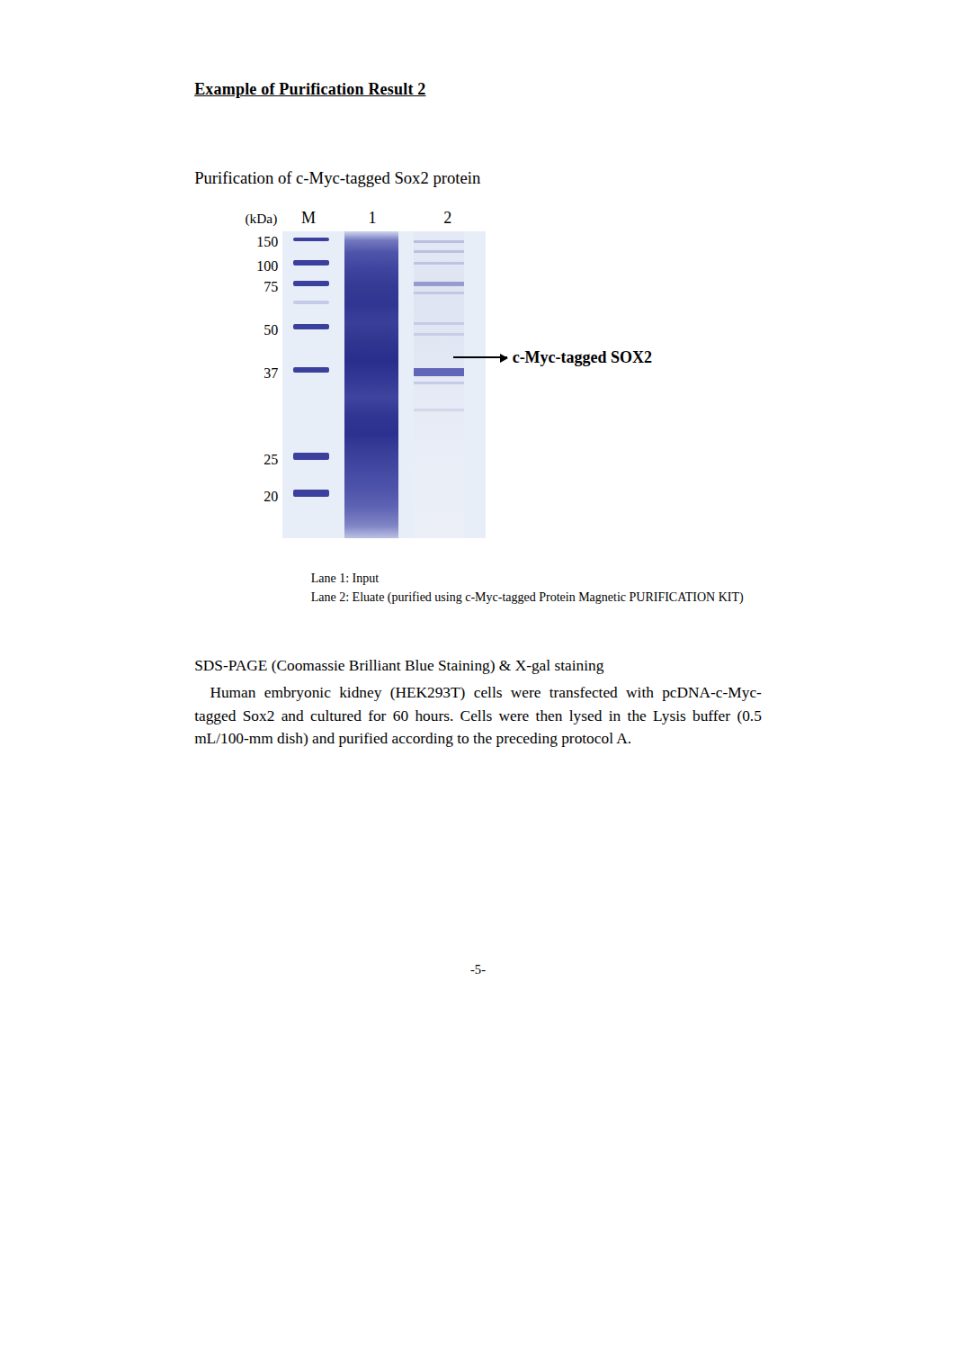Example of Purification Result 2
Purification of c-Myc-tagged Sox2 protein
| (kDa) | M | 1 | 2 |
| 150 100 75 50 37 25 20 | |
c-Myc-tagged SOX2
Lane 1: Input
Lane 2: Eluate (purified using c-Myc-tagged Protein Magnetic PURIFICATION KIT)
SDS-PAGE (Coomassie Brilliant Blue Staining) & X-gal staining
Human embryonic kidney (HEK293T) cells were transfected with pcDNA-c-Myc-tagged Sox2 and cultured for 60 hours. Cells were then lysed in the Lysis buffer (0.5 mL/100-mm dish) and purified according to the preceding protocol A.
-5-